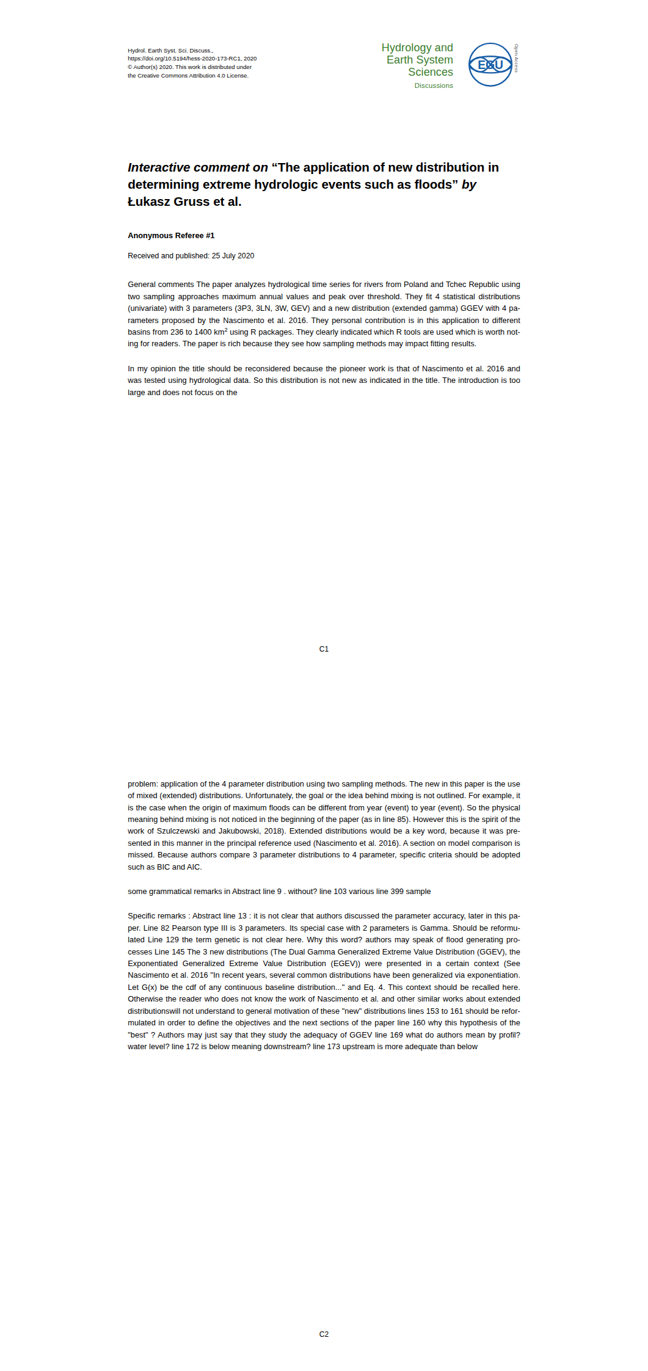Hydrol. Earth Syst. Sci. Discuss.,
https://doi.org/10.5194/hess-2020-173-RC1, 2020
© Author(s) 2020. This work is distributed under
the Creative Commons Attribution 4.0 License.
Hydrology and
Earth System
Sciences
Discussions
EGU
Open Access
Interactive comment on “The application of new distribution in determining extreme hydrologic events such as floods” by Łukasz Gruss et al.
Anonymous Referee #1
Received and published: 25 July 2020
General comments The paper analyzes hydrological time series for rivers from Poland and Tchec Republic using two sampling approaches maximum annual values and peak over threshold. They fit 4 statistical distributions (univariate) with 3 parameters (3P3, 3LN, 3W, GEV) and a new distribution (extended gamma) GGEV with 4 parameters proposed by the Nascimento et al. 2016. They personal contribution is in this application to different basins from 236 to 1400 km2 using R packages. They clearly indicated which R tools are used which is worth noting for readers. The paper is rich because they see how sampling methods may impact fitting results.
In my opinion the title should be reconsidered because the pioneer work is that of Nascimento et al. 2016 and was tested using hydrological data. So this distribution is not new as indicated in the title. The introduction is too large and does not focus on the
C1
problem: application of the 4 parameter distribution using two sampling methods. The new in this paper is the use of mixed (extended) distributions. Unfortunately, the goal or the idea behind mixing is not outlined. For example, it is the case when the origin of maximum floods can be different from year (event) to year (event). So the physical meaning behind mixing is not noticed in the beginning of the paper (as in line 85). However this is the spirit of the work of Szulczewski and Jakubowski, 2018). Extended distributions would be a key word, because it was presented in this manner in the principal reference used (Nascimento et al. 2016). A section on model comparison is missed. Because authors compare 3 parameter distributions to 4 parameter, specific criteria should be adopted such as BIC and AIC.
some grammatical remarks in Abstract line 9 . without? line 103 various line 399 sample
Specific remarks : Abstract line 13 : it is not clear that authors discussed the parameter accuracy, later in this paper. Line 82 Pearson type III is 3 parameters. Its special case with 2 parameters is Gamma. Should be reformulated Line 129 the term genetic is not clear here. Why this word? authors may speak of flood generating processes Line 145 The 3 new distributions (The Dual Gamma Generalized Extreme Value Distribution (GGEV), the Exponentiated Generalized Extreme Value Distribution (EGEV)) were presented in a certain context (See Nascimento et al. 2016 "In recent years, several common distributions have been generalized via exponentiation. Let G(x) be the cdf of any continuous baseline distribution..." and Eq. 4. This context should be recalled here. Otherwise the reader who does not know the work of Nascimento et al. and other similar works about extended distributionswill not understand to general motivation of these "new" distributions lines 153 to 161 should be reformulated in order to define the objectives and the next sections of the paper line 160 why this hypothesis of the "best" ? Authors may just say that they study the adequacy of GGEV line 169 what do authors mean by profil? water level? line 172 is below meaning downstream? line 173 upstream is more adequate than below
C2